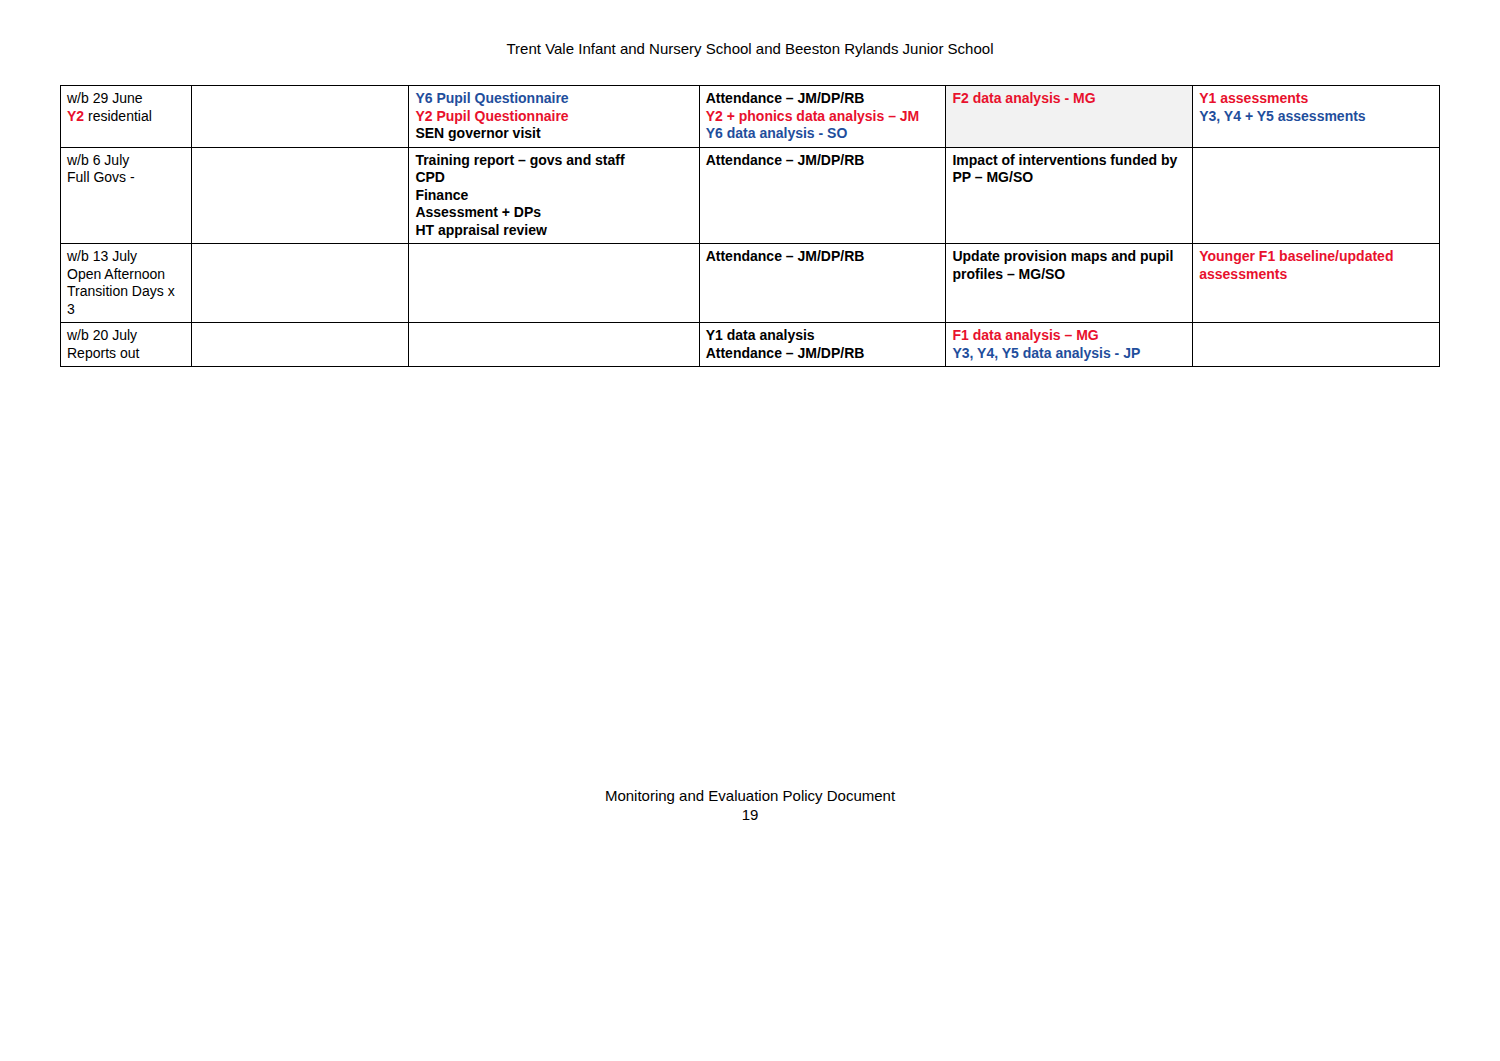Trent Vale Infant and Nursery School and Beeston Rylands Junior School
| w/b 29 June Y2 residential | | Y6 Pupil Questionnaire Y2 Pupil Questionnaire SEN governor visit | Attendance – JM/DP/RB Y2 + phonics data analysis – JM Y6 data analysis - SO | F2 data analysis - MG | Y1 assessments Y3, Y4 + Y5 assessments |
| w/b 6 July Full Govs - | | Training report – govs and staff CPD Finance Assessment + DPs HT appraisal review | Attendance – JM/DP/RB | Impact of interventions funded by PP – MG/SO | |
| w/b 13 July Open Afternoon Transition Days x 3 | | | Attendance – JM/DP/RB | Update provision maps and pupil profiles – MG/SO | Younger F1 baseline/updated assessments |
| w/b 20 July Reports out | | | Y1 data analysis Attendance – JM/DP/RB | F1 data analysis – MG Y3, Y4, Y5 data analysis - JP | |
Monitoring and Evaluation Policy Document
19